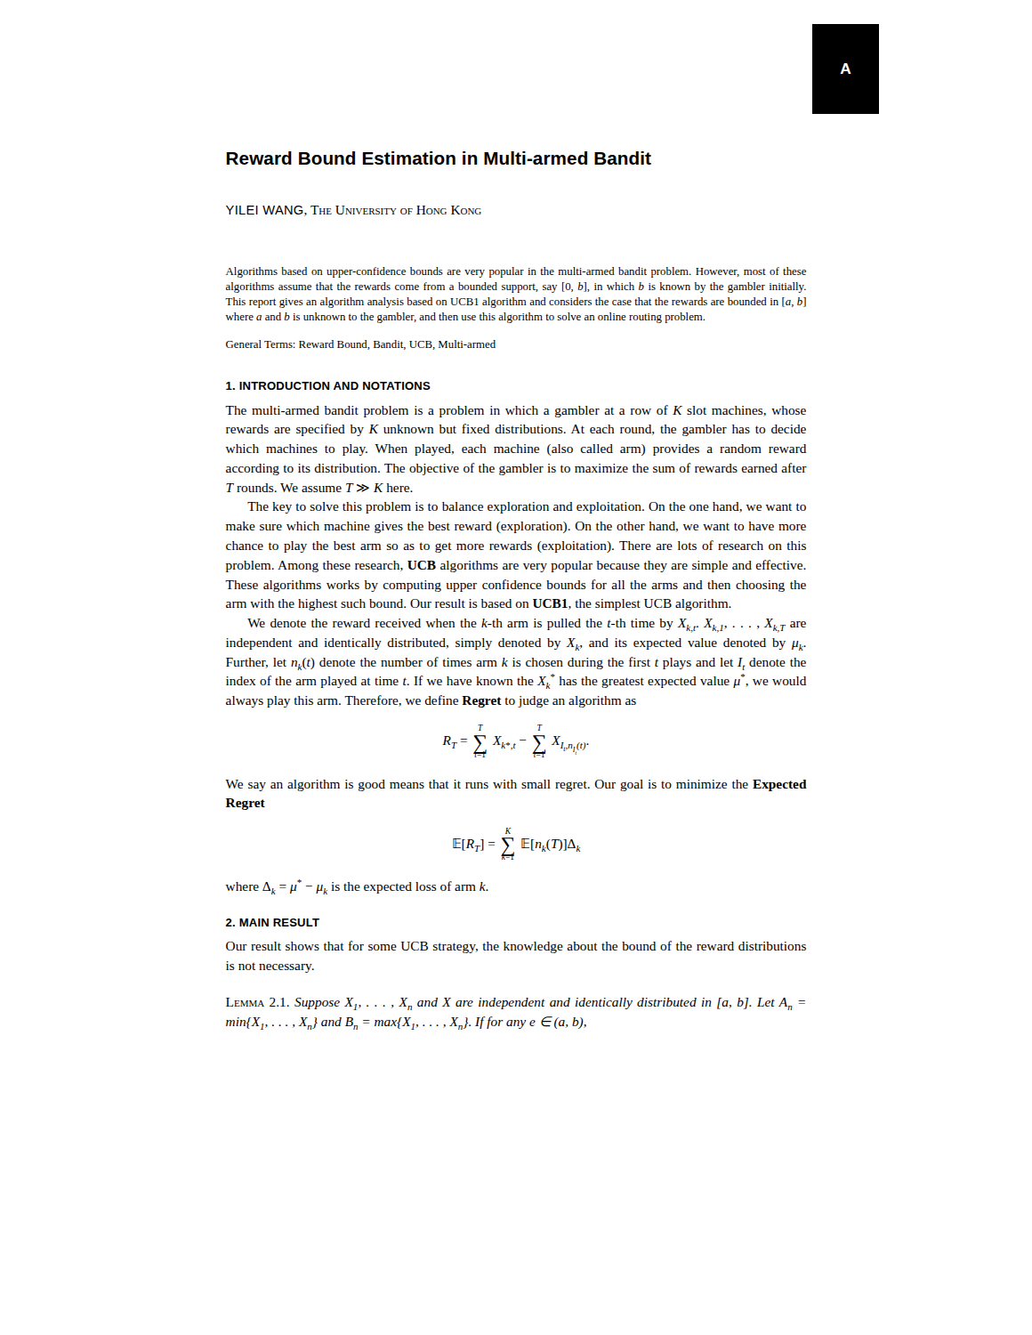A
Reward Bound Estimation in Multi-armed Bandit
YILEI WANG, The University of Hong Kong
Algorithms based on upper-confidence bounds are very popular in the multi-armed bandit problem. However, most of these algorithms assume that the rewards come from a bounded support, say [0, b], in which b is known by the gambler initially. This report gives an algorithm analysis based on UCB1 algorithm and considers the case that the rewards are bounded in [a, b] where a and b is unknown to the gambler, and then use this algorithm to solve an online routing problem.
General Terms: Reward Bound, Bandit, UCB, Multi-armed
1. INTRODUCTION AND NOTATIONS
The multi-armed bandit problem is a problem in which a gambler at a row of K slot machines, whose rewards are specified by K unknown but fixed distributions. At each round, the gambler has to decide which machines to play. When played, each machine (also called arm) provides a random reward according to its distribution. The objective of the gambler is to maximize the sum of rewards earned after T rounds. We assume T ≫ K here.
The key to solve this problem is to balance exploration and exploitation. On the one hand, we want to make sure which machine gives the best reward (exploration). On the other hand, we want to have more chance to play the best arm so as to get more rewards (exploitation). There are lots of research on this problem. Among these research, UCB algorithms are very popular because they are simple and effective. These algorithms works by computing upper confidence bounds for all the arms and then choosing the arm with the highest such bound. Our result is based on UCB1, the simplest UCB algorithm.
We denote the reward received when the k-th arm is pulled the t-th time by Xk,t. Xk,1, . . . , Xk,T are independent and identically distributed, simply denoted by Xk, and its expected value denoted by μk. Further, let nk(t) denote the number of times arm k is chosen during the first t plays and let It denote the index of the arm played at time t. If we have known the Xk* has the greatest expected value μ*, we would always play this arm. Therefore, we define Regret to judge an algorithm as
RT = T∑t=1 Xk*,t − T∑t=1 XIt,nIt(t).
We say an algorithm is good means that it runs with small regret. Our goal is to minimize the Expected Regret
𝔼[RT] = K∑k=1 𝔼[nk(T)]Δk
where Δk = μ* − μk is the expected loss of arm k.
2. MAIN RESULT
Our result shows that for some UCB strategy, the knowledge about the bound of the reward distributions is not necessary.
Lemma 2.1. Suppose X1, . . . , Xn and X are independent and identically distributed in [a, b]. Let An = min{X1, . . . , Xn} and Bn = max{X1, . . . , Xn}. If for any e ∈ (a, b),